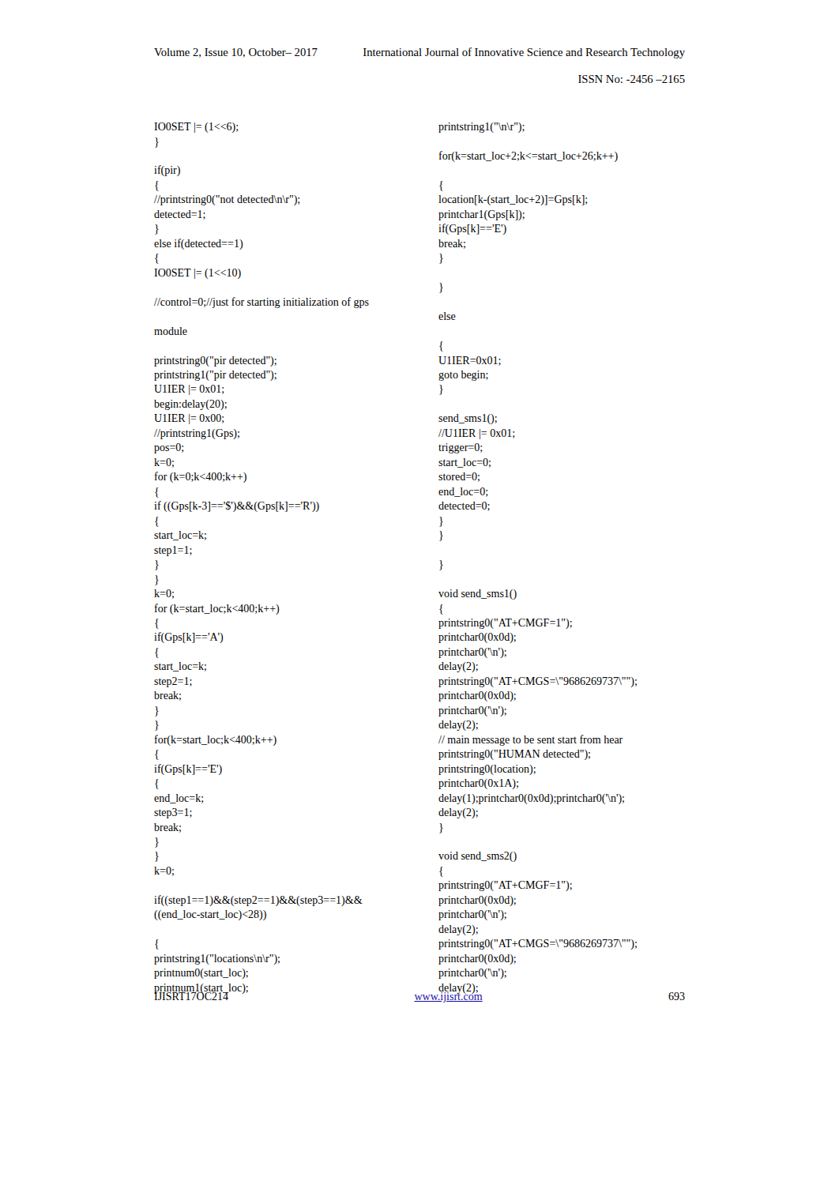Volume 2, Issue 10, October– 2017
International Journal of Innovative Science and Research Technology ISSN No: -2456 –2165
IO0SET |= (1<<6);
}

if(pir)
{
//printstring0("not detected\n\r");
detected=1;
}
else if(detected==1)
{
IO0SET |= (1<<10)

//control=0;//just for starting initialization of gps

module

printstring0("pir detected");
printstring1("pir detected");
U1IER |= 0x01;
begin:delay(20);
U1IER |= 0x00;
//printstring1(Gps);
pos=0;
k=0;
for (k=0;k<400;k++)
{
if ((Gps[k-3]=='$')&&(Gps[k]=='R'))
{
start_loc=k;
step1=1;
}
}
k=0;
for (k=start_loc;k<400;k++)
{
if(Gps[k]=='A')
{
start_loc=k;
step2=1;
break;
}
}
for(k=start_loc;k<400;k++)
{
if(Gps[k]=='E')
{
end_loc=k;
step3=1;
break;
}
}
k=0;

if((step1==1)&&(step2==1)&&(step3==1)&&((end_loc-start_loc)<28))

{
printstring1("locations\n\r");
printnum0(start_loc);
printnum1(start_loc);
printstring1("\n\r");

for(k=start_loc+2;k<=start_loc+26;k++)

{
location[k-(start_loc+2)]=Gps[k];
printchar1(Gps[k]);
if(Gps[k]=='E')
break;
}

}

else

{
U1IER=0x01;
goto begin;
}

send_sms1();
//U1IER |= 0x01;
trigger=0;
start_loc=0;
stored=0;
end_loc=0;
detected=0;
}
}

}

void send_sms1()
{
printstring0("AT+CMGF=1");
printchar0(0x0d);
printchar0('\n');
delay(2);
printstring0("AT+CMGS=\"9686269737\"");
printchar0(0x0d);
printchar0('\n');
delay(2);
// main message to be sent start from hear
printstring0("HUMAN detected");
printstring0(location);
printchar0(0x1A);
delay(1);printchar0(0x0d);printchar0('\n');
delay(2);
}

void send_sms2()
{
printstring0("AT+CMGF=1");
printchar0(0x0d);
printchar0('\n');
delay(2);
printstring0("AT+CMGS=\"9686269737\"");
printchar0(0x0d);
printchar0('\n');
delay(2);
IJISRT17OC214
www.ijisrt.com
693